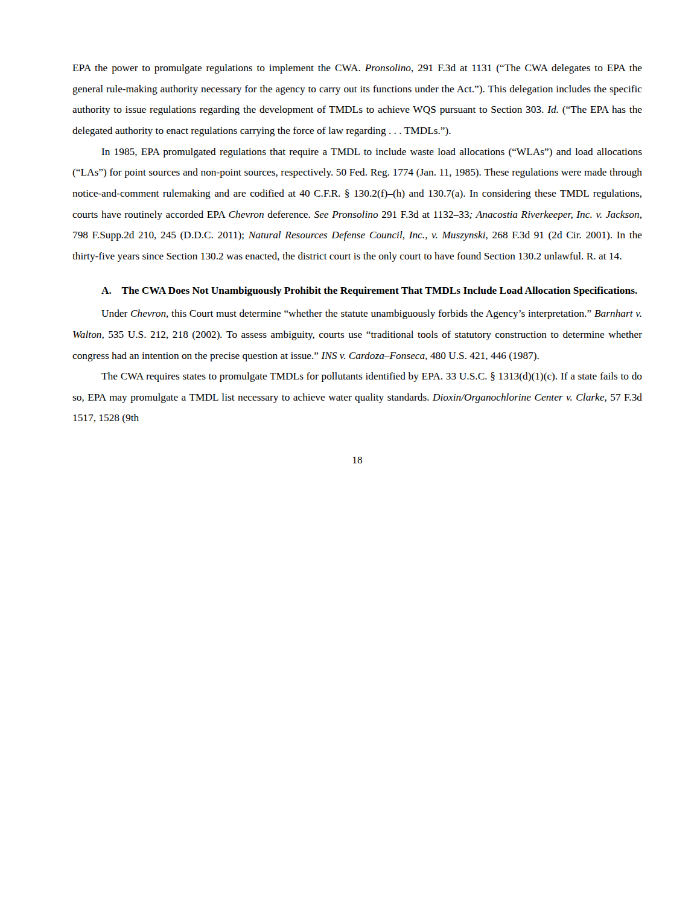EPA the power to promulgate regulations to implement the CWA. Pronsolino, 291 F.3d at 1131 (“The CWA delegates to EPA the general rule-making authority necessary for the agency to carry out its functions under the Act.”). This delegation includes the specific authority to issue regulations regarding the development of TMDLs to achieve WQS pursuant to Section 303. Id. (“The EPA has the delegated authority to enact regulations carrying the force of law regarding . . . TMDLs.”).
In 1985, EPA promulgated regulations that require a TMDL to include waste load allocations (“WLAs”) and load allocations (“LAs”) for point sources and non-point sources, respectively. 50 Fed. Reg. 1774 (Jan. 11, 1985). These regulations were made through notice-and-comment rulemaking and are codified at 40 C.F.R. § 130.2(f)–(h) and 130.7(a). In considering these TMDL regulations, courts have routinely accorded EPA Chevron deference. See Pronsolino 291 F.3d at 1132–33; Anacostia Riverkeeper, Inc. v. Jackson, 798 F.Supp.2d 210, 245 (D.D.C. 2011); Natural Resources Defense Council, Inc., v. Muszynski, 268 F.3d 91 (2d Cir. 2001). In the thirty-five years since Section 130.2 was enacted, the district court is the only court to have found Section 130.2 unlawful. R. at 14.
A. The CWA Does Not Unambiguously Prohibit the Requirement That TMDLs Include Load Allocation Specifications.
Under Chevron, this Court must determine “whether the statute unambiguously forbids the Agency’s interpretation.” Barnhart v. Walton, 535 U.S. 212, 218 (2002). To assess ambiguity, courts use “traditional tools of statutory construction to determine whether congress had an intention on the precise question at issue.” INS v. Cardoza–Fonseca, 480 U.S. 421, 446 (1987).
The CWA requires states to promulgate TMDLs for pollutants identified by EPA. 33 U.S.C. § 1313(d)(1)(c). If a state fails to do so, EPA may promulgate a TMDL list necessary to achieve water quality standards. Dioxin/Organochlorine Center v. Clarke, 57 F.3d 1517, 1528 (9th
18